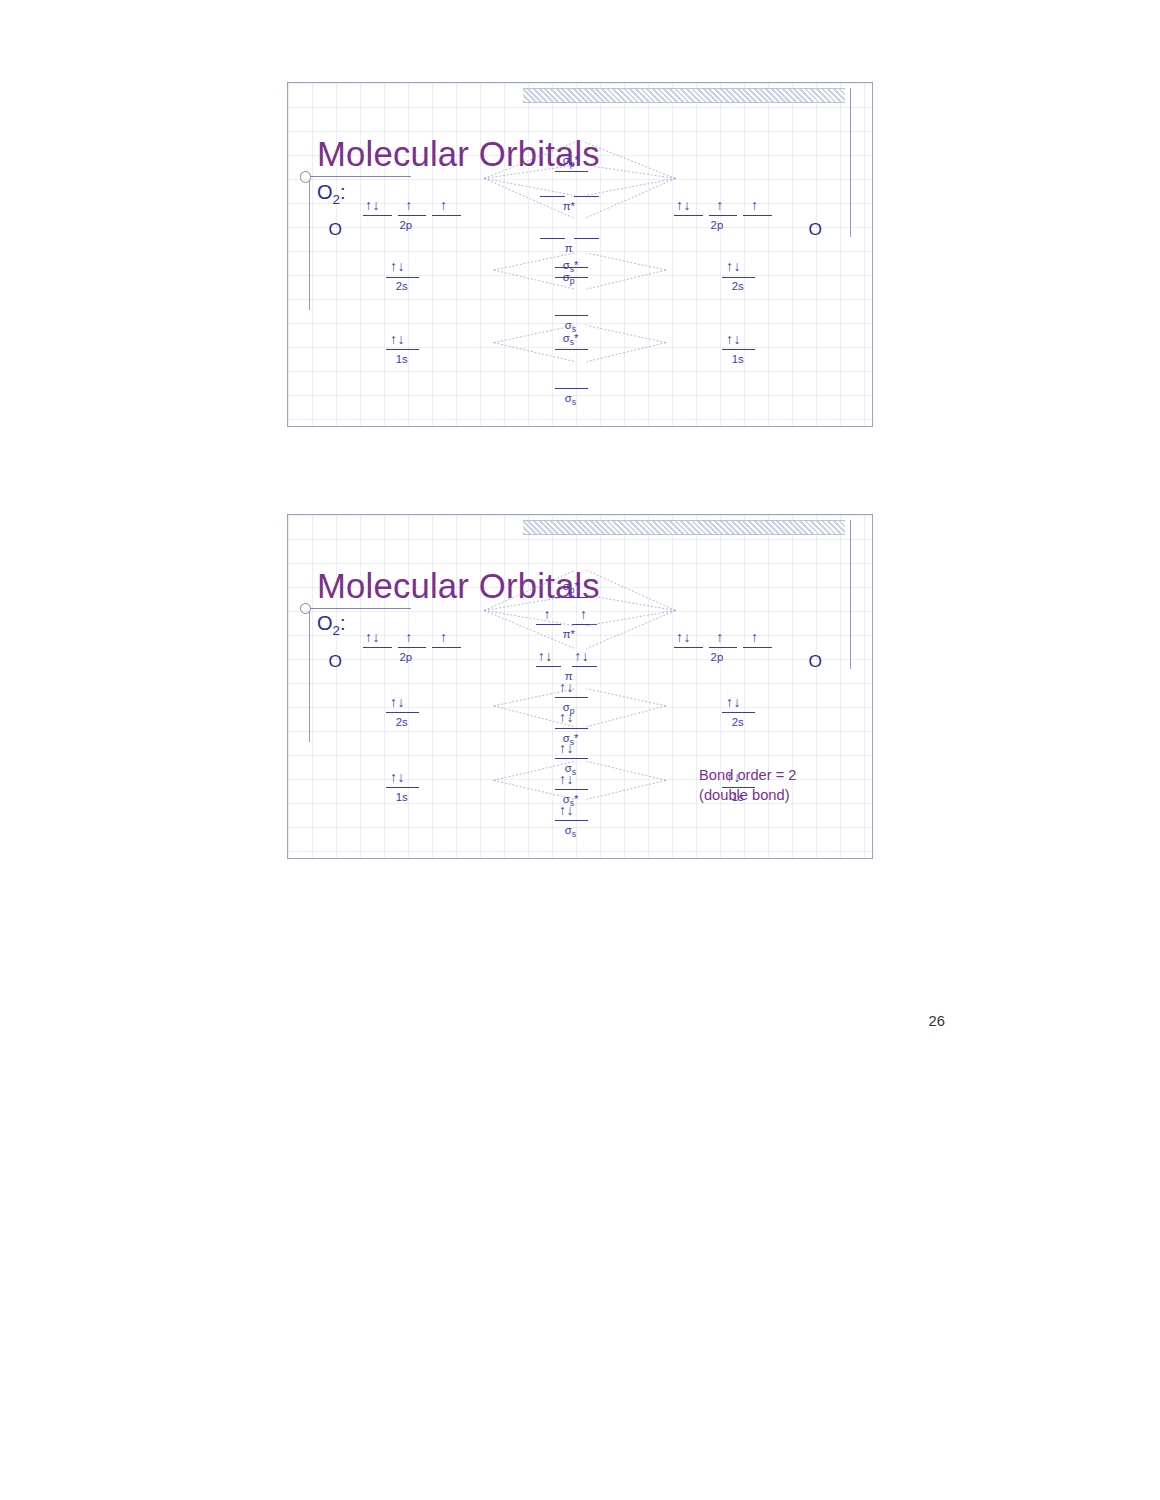Molecular Orbitals
O2:
O
↑↓
↑
↑
2p
↑↓
2s
↑↓
1s
σp*
π*
π
σp
σs*
σs
σs*
σs
O
↑↓
↑
↑
2p
↑↓
2s
↑↓
1s
Molecular Orbitals
O2:
O
↑↓
↑
↑
2p
↑↓
2s
↑↓
1s
σp*
↑
↑
π*
↑↓
↑↓
π
↑↓
σp
↑↓
σs*
↑↓
σs
↑↓
σs*
↑↓
σs
O
↑↓
↑
↑
2p
↑↓
2s
↑↓
1s
Bond order = 2
(double bond)
26